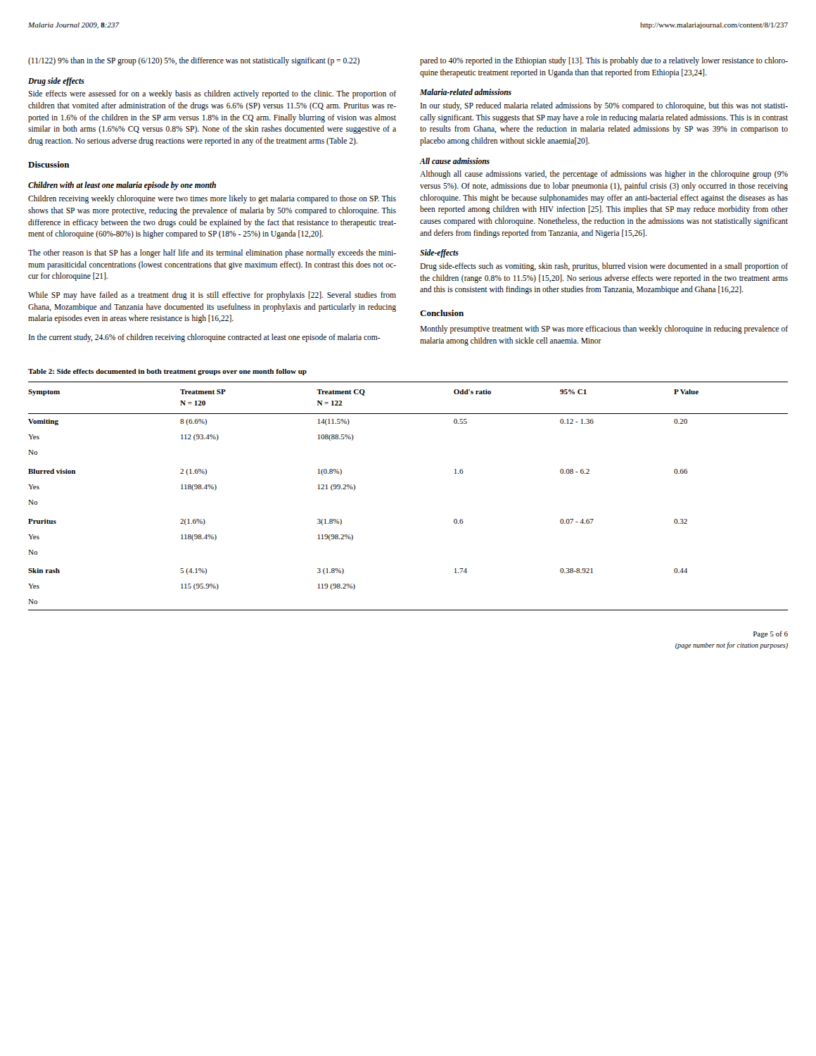Malaria Journal 2009, 8:237
http://www.malariajournal.com/content/8/1/237
(11/122) 9% than in the SP group (6/120) 5%, the difference was not statistically significant (p = 0.22)
Drug side effects
Side effects were assessed for on a weekly basis as children actively reported to the clinic. The proportion of children that vomited after administration of the drugs was 6.6% (SP) versus 11.5% (CQ arm. Pruritus was reported in 1.6% of the children in the SP arm versus 1.8% in the CQ arm. Finally blurring of vision was almost similar in both arms (1.6%% CQ versus 0.8% SP). None of the skin rashes documented were suggestive of a drug reaction. No serious adverse drug reactions were reported in any of the treatment arms (Table 2).
Discussion
Children with at least one malaria episode by one month
Children receiving weekly chloroquine were two times more likely to get malaria compared to those on SP. This shows that SP was more protective, reducing the prevalence of malaria by 50% compared to chloroquine. This difference in efficacy between the two drugs could be explained by the fact that resistance to therapeutic treatment of chloroquine (60%-80%) is higher compared to SP (18% - 25%) in Uganda [12,20].
The other reason is that SP has a longer half life and its terminal elimination phase normally exceeds the minimum parasiticidal concentrations (lowest concentrations that give maximum effect). In contrast this does not occur for chloroquine [21].
While SP may have failed as a treatment drug it is still effective for prophylaxis [22]. Several studies from Ghana, Mozambique and Tanzania have documented its usefulness in prophylaxis and particularly in reducing malaria episodes even in areas where resistance is high [16,22].
In the current study, 24.6% of children receiving chloroquine contracted at least one episode of malaria com-
pared to 40% reported in the Ethiopian study [13]. This is probably due to a relatively lower resistance to chloroquine therapeutic treatment reported in Uganda than that reported from Ethiopia [23,24].
Malaria-related admissions
In our study, SP reduced malaria related admissions by 50% compared to chloroquine, but this was not statistically significant. This suggests that SP may have a role in reducing malaria related admissions. This is in contrast to results from Ghana, where the reduction in malaria related admissions by SP was 39% in comparison to placebo among children without sickle anaemia[20].
All cause admissions
Although all cause admissions varied, the percentage of admissions was higher in the chloroquine group (9% versus 5%). Of note, admissions due to lobar pneumonia (1), painful crisis (3) only occurred in those receiving chloroquine. This might be because sulphonamides may offer an anti-bacterial effect against the diseases as has been reported among children with HIV infection [25]. This implies that SP may reduce morbidity from other causes compared with chloroquine. Nonetheless, the reduction in the admissions was not statistically significant and defers from findings reported from Tanzania, and Nigeria [15,26].
Side-effects
Drug side-effects such as vomiting, skin rash, pruritus, blurred vision were documented in a small proportion of the children (range 0.8% to 11.5%) [15,20]. No serious adverse effects were reported in the two treatment arms and this is consistent with findings in other studies from Tanzania, Mozambique and Ghana [16,22].
Conclusion
Monthly presumptive treatment with SP was more efficacious than weekly chloroquine in reducing prevalence of malaria among children with sickle cell anaemia. Minor
Table 2: Side effects documented in both treatment groups over one month follow up
| Symptom | Treatment SP N = 120 | Treatment CQ N = 122 | Odd's ratio | 95% C1 | P Value |
| --- | --- | --- | --- | --- | --- |
| Vomiting | 8 (6.6%) | 14(11.5%) | 0.55 | 0.12 - 1.36 | 0.20 |
| Yes | 112 (93.4%) | 108(88.5%) | | | |
| No | | | | | |
| Blurred vision | 2 (1.6%) | 1(0.8%) | 1.6 | 0.08 - 6.2 | 0.66 |
| Yes | 118(98.4%) | 121 (99.2%) | | | |
| No | | | | | |
| Pruritus | 2(1.6%) | 3(1.8%) | 0.6 | 0.07 - 4.67 | 0.32 |
| Yes | 118(98.4%) | 119(98.2%) | | | |
| No | | | | | |
| Skin rash | 5 (4.1%) | 3 (1.8%) | 1.74 | 0.38-8.921 | 0.44 |
| Yes | 115 (95.9%) | 119 (98.2%) | | | |
| No | | | | | |
Page 5 of 6
(page number not for citation purposes)